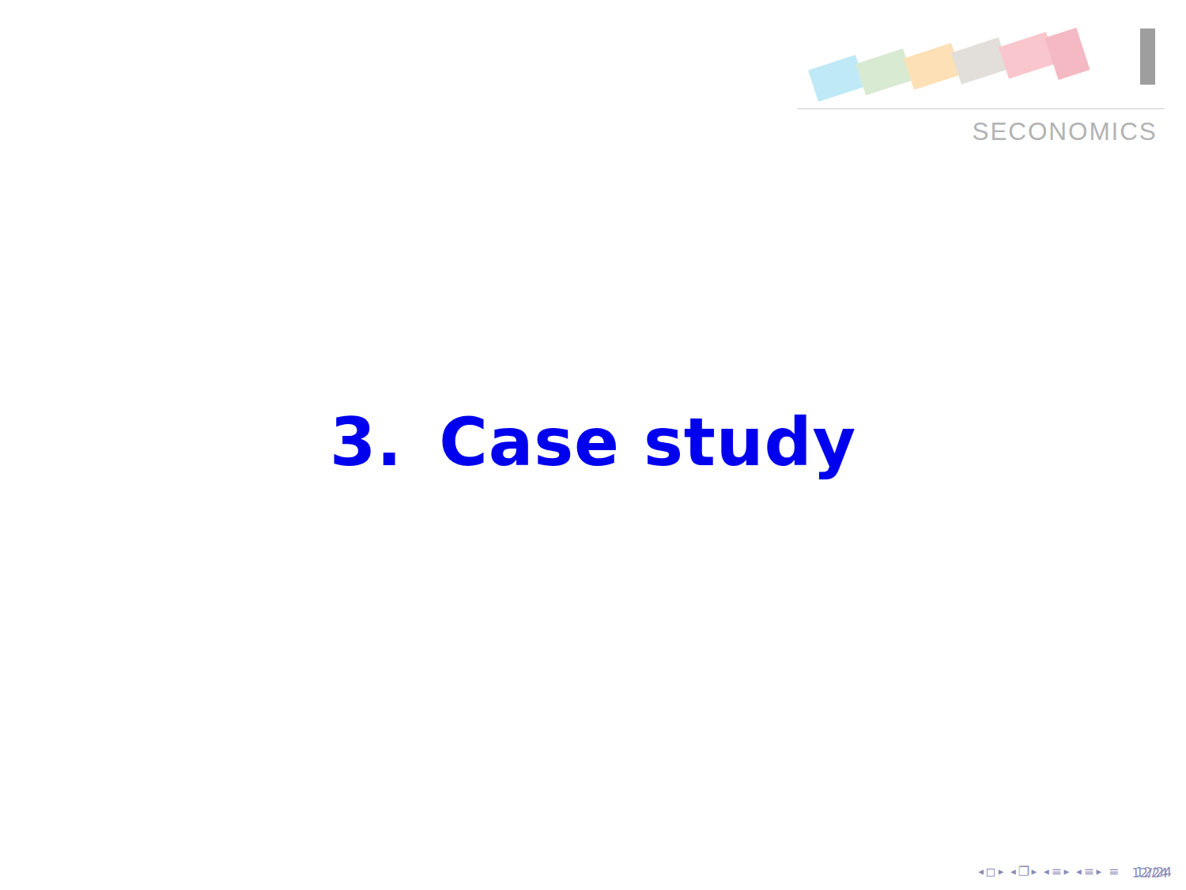SECONOMICS
3. Case study
◂◻▸ ◂❐▸ ◂≡▸ ◂≡▸ ≡ 12/2412/24